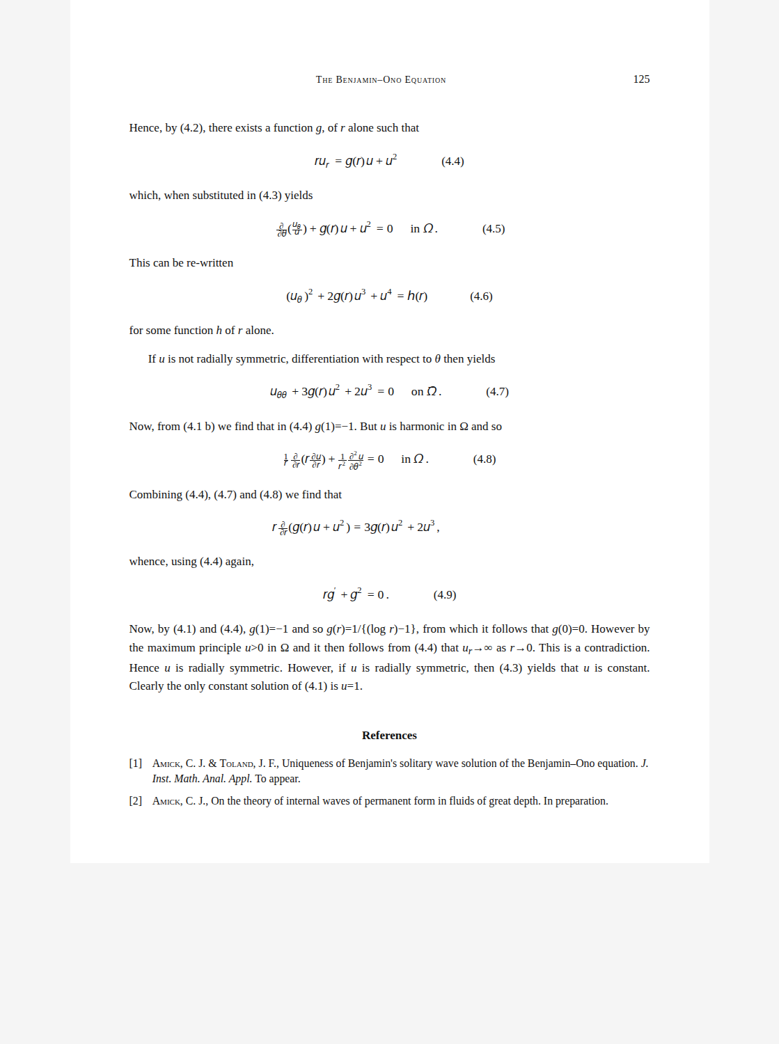The Benjamin–Ono Equation 125
Hence, by (4.2), there exists a function g, of r alone such that
rur = g(r)u + u2 (4.4)
which, when substituted in (4.3) yields
∂∂θ ( uθu ) + g(r)u + u2 =0 in Ω. (4.5)
This can be re-written
(uθ)2 + 2g(r) u3 + u4 = h(r) (4.6)
for some function h of r alone.
If u is not radially symmetric, differentiation with respect to θ then yields
uθθ + 3g(r) u2 + 2u3 =0 on Ω¯ . (4.7)
Now, from (4.1 b) we find that in (4.4) g(1)=−1. But u is harmonic in Ω and so
1r ∂∂r ( r ∂u∂r ) + 1r2 ∂2u∂θ2 =0 in Ω. (4.8)
Combining (4.4), (4.7) and (4.8) we find that
r ∂∂r ( g(r)u + u2 ) = 3g(r) u2 + 2u3 , (4.8a)
whence, using (4.4) again,
rg′ + g2 =0. (4.9)
Now, by (4.1) and (4.4), g(1)=−1 and so g(r)=1/{(log r)−1}, from which it follows that g(0)=0. However by the maximum principle u>0 in Ω and it then follows from (4.4) that ur→∞ as r→0. This is a contradiction. Hence u is radially symmetric. However, if u is radially symmetric, then (4.3) yields that u is constant. Clearly the only constant solution of (4.1) is u=1.
References
[1] Amick, C. J. & Toland, J. F., Uniqueness of Benjamin's solitary wave solution of the Benjamin–Ono equation. J. Inst. Math. Anal. Appl. To appear.
[2] Amick, C. J., On the theory of internal waves of permanent form in fluids of great depth. In preparation.